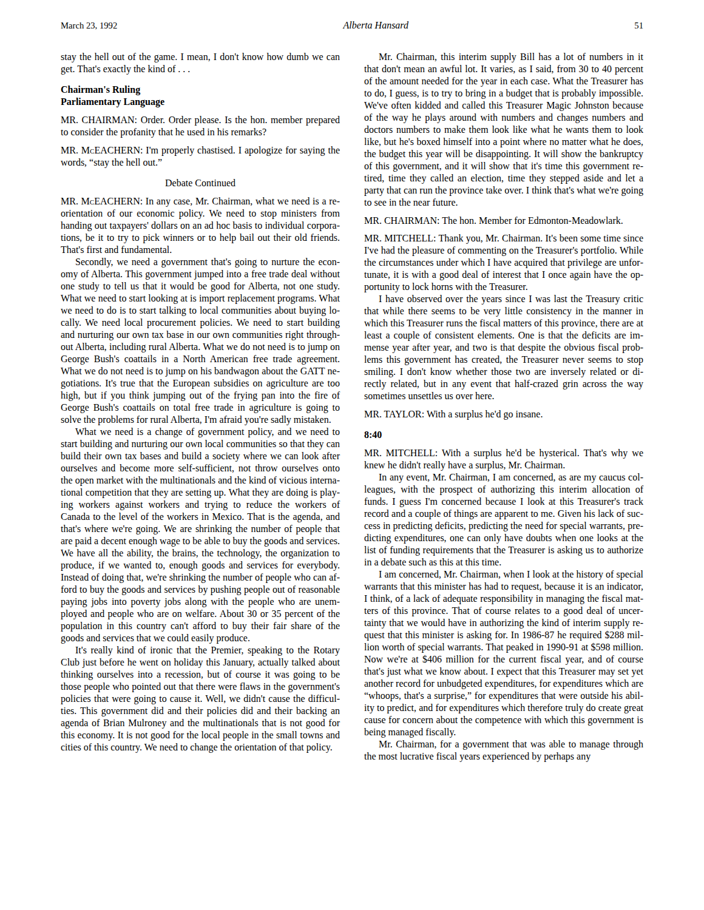March 23, 1992 Alberta Hansard 51
stay the hell out of the game. I mean, I don't know how dumb we can get. That's exactly the kind of . . .
Chairman's Ruling
Parliamentary Language
MR. CHAIRMAN: Order. Order please. Is the hon. member prepared to consider the profanity that he used in his remarks?
MR. McEACHERN: I'm properly chastised. I apologize for saying the words, “stay the hell out.”
Debate Continued
MR. McEACHERN: In any case, Mr. Chairman, what we need is a reorientation of our economic policy. We need to stop ministers from handing out taxpayers' dollars on an ad hoc basis to individual corporations, be it to try to pick winners or to help bail out their old friends. That's first and fundamental.
Secondly, we need a government that's going to nurture the economy of Alberta. This government jumped into a free trade deal without one study to tell us that it would be good for Alberta, not one study. What we need to start looking at is import replacement programs. What we need to do is to start talking to local communities about buying locally. We need local procurement policies. We need to start building and nurturing our own tax base in our own communities right throughout Alberta, including rural Alberta. What we do not need is to jump on George Bush's coattails in a North American free trade agreement. What we do not need is to jump on his bandwagon about the GATT negotiations. It's true that the European subsidies on agriculture are too high, but if you think jumping out of the frying pan into the fire of George Bush's coattails on total free trade in agriculture is going to solve the problems for rural Alberta, I'm afraid you're sadly mistaken.
What we need is a change of government policy, and we need to start building and nurturing our own local communities so that they can build their own tax bases and build a society where we can look after ourselves and become more self-sufficient, not throw ourselves onto the open market with the multinationals and the kind of vicious international competition that they are setting up. What they are doing is playing workers against workers and trying to reduce the workers of Canada to the level of the workers in Mexico. That is the agenda, and that's where we're going. We are shrinking the number of people that are paid a decent enough wage to be able to buy the goods and services. We have all the ability, the brains, the technology, the organization to produce, if we wanted to, enough goods and services for everybody. Instead of doing that, we're shrinking the number of people who can afford to buy the goods and services by pushing people out of reasonable paying jobs into poverty jobs along with the people who are unemployed and people who are on welfare. About 30 or 35 percent of the population in this country can't afford to buy their fair share of the goods and services that we could easily produce.
It's really kind of ironic that the Premier, speaking to the Rotary Club just before he went on holiday this January, actually talked about thinking ourselves into a recession, but of course it was going to be those people who pointed out that there were flaws in the government's policies that were going to cause it. Well, we didn't cause the difficulties. This government did and their policies did and their backing an agenda of Brian Mulroney and the multinationals that is not good for this economy. It is not good for the local people in the small towns and cities of this country. We need to change the orientation of that policy.
Mr. Chairman, this interim supply Bill has a lot of numbers in it that don't mean an awful lot. It varies, as I said, from 30 to 40 percent of the amount needed for the year in each case. What the Treasurer has to do, I guess, is to try to bring in a budget that is probably impossible. We've often kidded and called this Treasurer Magic Johnston because of the way he plays around with numbers and changes numbers and doctors numbers to make them look like what he wants them to look like, but he's boxed himself into a point where no matter what he does, the budget this year will be disappointing. It will show the bankruptcy of this government, and it will show that it's time this government retired, time they called an election, time they stepped aside and let a party that can run the province take over. I think that's what we're going to see in the near future.
MR. CHAIRMAN: The hon. Member for Edmonton-Meadowlark.
MR. MITCHELL: Thank you, Mr. Chairman. It's been some time since I've had the pleasure of commenting on the Treasurer's portfolio. While the circumstances under which I have acquired that privilege are unfortunate, it is with a good deal of interest that I once again have the opportunity to lock horns with the Treasurer.
I have observed over the years since I was last the Treasury critic that while there seems to be very little consistency in the manner in which this Treasurer runs the fiscal matters of this province, there are at least a couple of consistent elements. One is that the deficits are immense year after year, and two is that despite the obvious fiscal problems this government has created, the Treasurer never seems to stop smiling. I don't know whether those two are inversely related or directly related, but in any event that half-crazed grin across the way sometimes unsettles us over here.
MR. TAYLOR: With a surplus he'd go insane.
8:40
MR. MITCHELL: With a surplus he'd be hysterical. That's why we knew he didn't really have a surplus, Mr. Chairman.
In any event, Mr. Chairman, I am concerned, as are my caucus colleagues, with the prospect of authorizing this interim allocation of funds. I guess I'm concerned because I look at this Treasurer's track record and a couple of things are apparent to me. Given his lack of success in predicting deficits, predicting the need for special warrants, predicting expenditures, one can only have doubts when one looks at the list of funding requirements that the Treasurer is asking us to authorize in a debate such as this at this time.
I am concerned, Mr. Chairman, when I look at the history of special warrants that this minister has had to request, because it is an indicator, I think, of a lack of adequate responsibility in managing the fiscal matters of this province. That of course relates to a good deal of uncertainty that we would have in authorizing the kind of interim supply request that this minister is asking for. In 1986-87 he required $288 million worth of special warrants. That peaked in 1990-91 at $598 million. Now we're at $406 million for the current fiscal year, and of course that's just what we know about. I expect that this Treasurer may set yet another record for unbudgeted expenditures, for expenditures which are “whoops, that's a surprise,” for expenditures that were outside his ability to predict, and for expenditures which therefore truly do create great cause for concern about the competence with which this government is being managed fiscally.
Mr. Chairman, for a government that was able to manage through the most lucrative fiscal years experienced by perhaps any